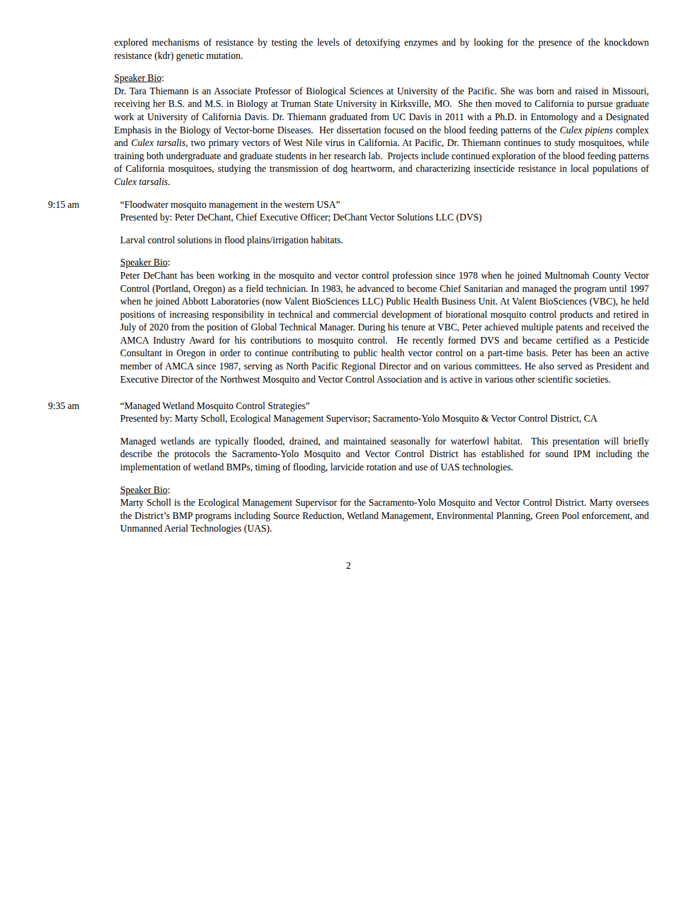explored mechanisms of resistance by testing the levels of detoxifying enzymes and by looking for the presence of the knockdown resistance (kdr) genetic mutation.
Speaker Bio:
Dr. Tara Thiemann is an Associate Professor of Biological Sciences at University of the Pacific. She was born and raised in Missouri, receiving her B.S. and M.S. in Biology at Truman State University in Kirksville, MO. She then moved to California to pursue graduate work at University of California Davis. Dr. Thiemann graduated from UC Davis in 2011 with a Ph.D. in Entomology and a Designated Emphasis in the Biology of Vector-borne Diseases. Her dissertation focused on the blood feeding patterns of the Culex pipiens complex and Culex tarsalis, two primary vectors of West Nile virus in California. At Pacific, Dr. Thiemann continues to study mosquitoes, while training both undergraduate and graduate students in her research lab. Projects include continued exploration of the blood feeding patterns of California mosquitoes, studying the transmission of dog heartworm, and characterizing insecticide resistance in local populations of Culex tarsalis.
9:15 am
“Floodwater mosquito management in the western USA”
Presented by: Peter DeChant, Chief Executive Officer; DeChant Vector Solutions LLC (DVS)
Larval control solutions in flood plains/irrigation habitats.
Speaker Bio:
Peter DeChant has been working in the mosquito and vector control profession since 1978 when he joined Multnomah County Vector Control (Portland, Oregon) as a field technician. In 1983, he advanced to become Chief Sanitarian and managed the program until 1997 when he joined Abbott Laboratories (now Valent BioSciences LLC) Public Health Business Unit. At Valent BioSciences (VBC), he held positions of increasing responsibility in technical and commercial development of biorational mosquito control products and retired in July of 2020 from the position of Global Technical Manager. During his tenure at VBC, Peter achieved multiple patents and received the AMCA Industry Award for his contributions to mosquito control. He recently formed DVS and became certified as a Pesticide Consultant in Oregon in order to continue contributing to public health vector control on a part-time basis. Peter has been an active member of AMCA since 1987, serving as North Pacific Regional Director and on various committees. He also served as President and Executive Director of the Northwest Mosquito and Vector Control Association and is active in various other scientific societies.
9:35 am
“Managed Wetland Mosquito Control Strategies”
Presented by: Marty Scholl, Ecological Management Supervisor; Sacramento-Yolo Mosquito & Vector Control District, CA
Managed wetlands are typically flooded, drained, and maintained seasonally for waterfowl habitat. This presentation will briefly describe the protocols the Sacramento-Yolo Mosquito and Vector Control District has established for sound IPM including the implementation of wetland BMPs, timing of flooding, larvicide rotation and use of UAS technologies.
Speaker Bio:
Marty Scholl is the Ecological Management Supervisor for the Sacramento-Yolo Mosquito and Vector Control District. Marty oversees the District’s BMP programs including Source Reduction, Wetland Management, Environmental Planning, Green Pool enforcement, and Unmanned Aerial Technologies (UAS).
2